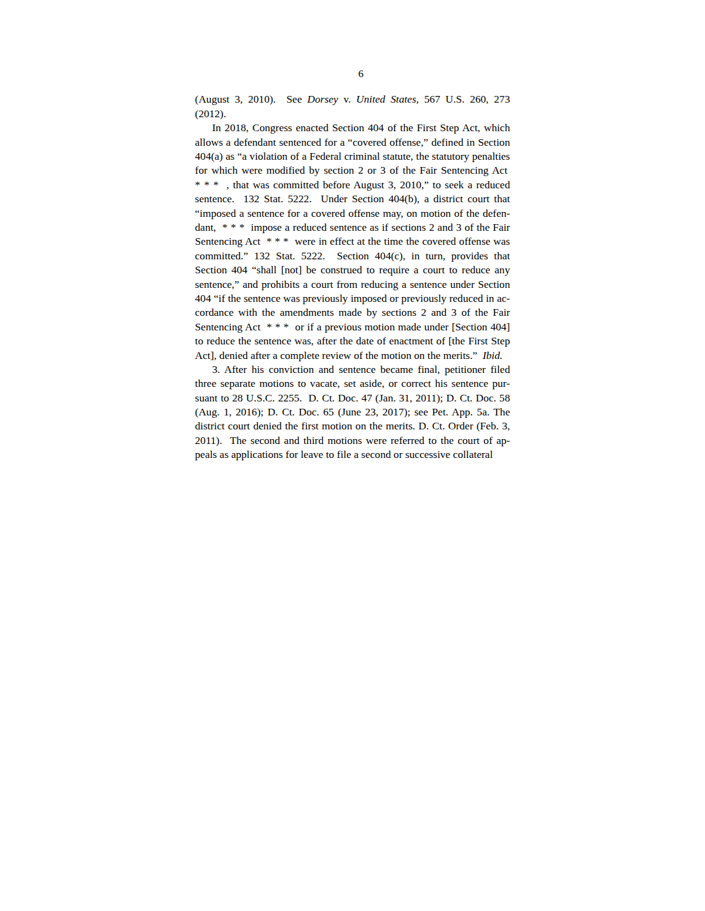6
(August 3, 2010). See Dorsey v. United States, 567 U.S. 260, 273 (2012).
In 2018, Congress enacted Section 404 of the First Step Act, which allows a defendant sentenced for a “covered offense,” defined in Section 404(a) as “a violation of a Federal criminal statute, the statutory penalties for which were modified by section 2 or 3 of the Fair Sentencing Act * * * , that was committed before August 3, 2010,” to seek a reduced sentence. 132 Stat. 5222. Under Section 404(b), a district court that “imposed a sentence for a covered offense may, on motion of the defendant, * * * impose a reduced sentence as if sections 2 and 3 of the Fair Sentencing Act * * * were in effect at the time the covered offense was committed.” 132 Stat. 5222. Section 404(c), in turn, provides that Section 404 “shall [not] be construed to require a court to reduce any sentence,” and prohibits a court from reducing a sentence under Section 404 “if the sentence was previously imposed or previously reduced in accordance with the amendments made by sections 2 and 3 of the Fair Sentencing Act * * * or if a previous motion made under [Section 404] to reduce the sentence was, after the date of enactment of [the First Step Act], denied after a complete review of the motion on the merits.” Ibid.
3. After his conviction and sentence became final, petitioner filed three separate motions to vacate, set aside, or correct his sentence pursuant to 28 U.S.C. 2255. D. Ct. Doc. 47 (Jan. 31, 2011); D. Ct. Doc. 58 (Aug. 1, 2016); D. Ct. Doc. 65 (June 23, 2017); see Pet. App. 5a. The district court denied the first motion on the merits. D. Ct. Order (Feb. 3, 2011). The second and third motions were referred to the court of appeals as applications for leave to file a second or successive collateral